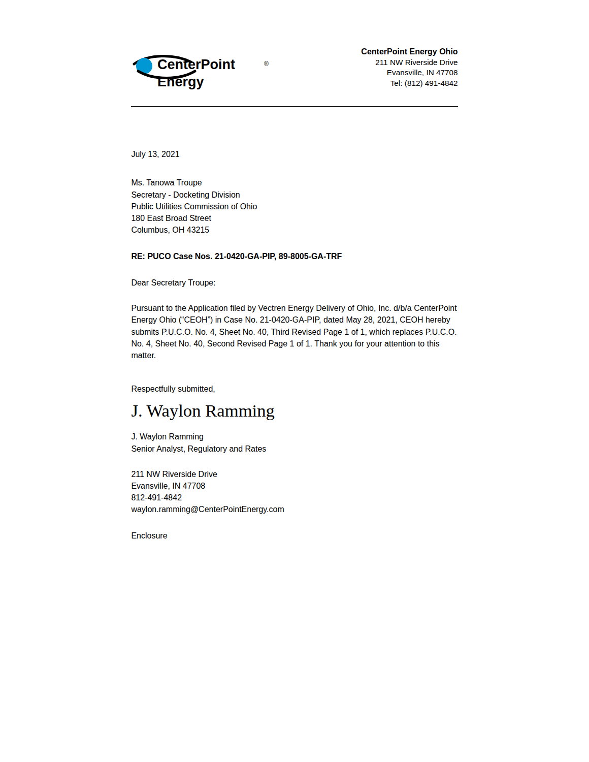CenterPoint Energy CenterPoint ® Energy
CenterPoint Energy Ohio
211 NW Riverside Drive
Evansville, IN 47708
Tel: (812) 491-4842
July 13, 2021
Ms. Tanowa Troupe
Secretary - Docketing Division
Public Utilities Commission of Ohio
180 East Broad Street
Columbus, OH 43215
RE: PUCO Case Nos. 21-0420-GA-PIP, 89-8005-GA-TRF
Dear Secretary Troupe:
Pursuant to the Application filed by Vectren Energy Delivery of Ohio, Inc. d/b/a CenterPoint Energy Ohio (“CEOH”) in Case No. 21-0420-GA-PIP, dated May 28, 2021, CEOH hereby submits P.U.C.O. No. 4, Sheet No. 40, Third Revised Page 1 of 1, which replaces P.U.C.O. No. 4, Sheet No. 40, Second Revised Page 1 of 1. Thank you for your attention to this matter.
Respectfully submitted,
J. Waylon Ramming
J. Waylon Ramming
Senior Analyst, Regulatory and Rates
211 NW Riverside Drive
Evansville, IN 47708
812-491-4842
waylon.ramming@CenterPointEnergy.com
Enclosure